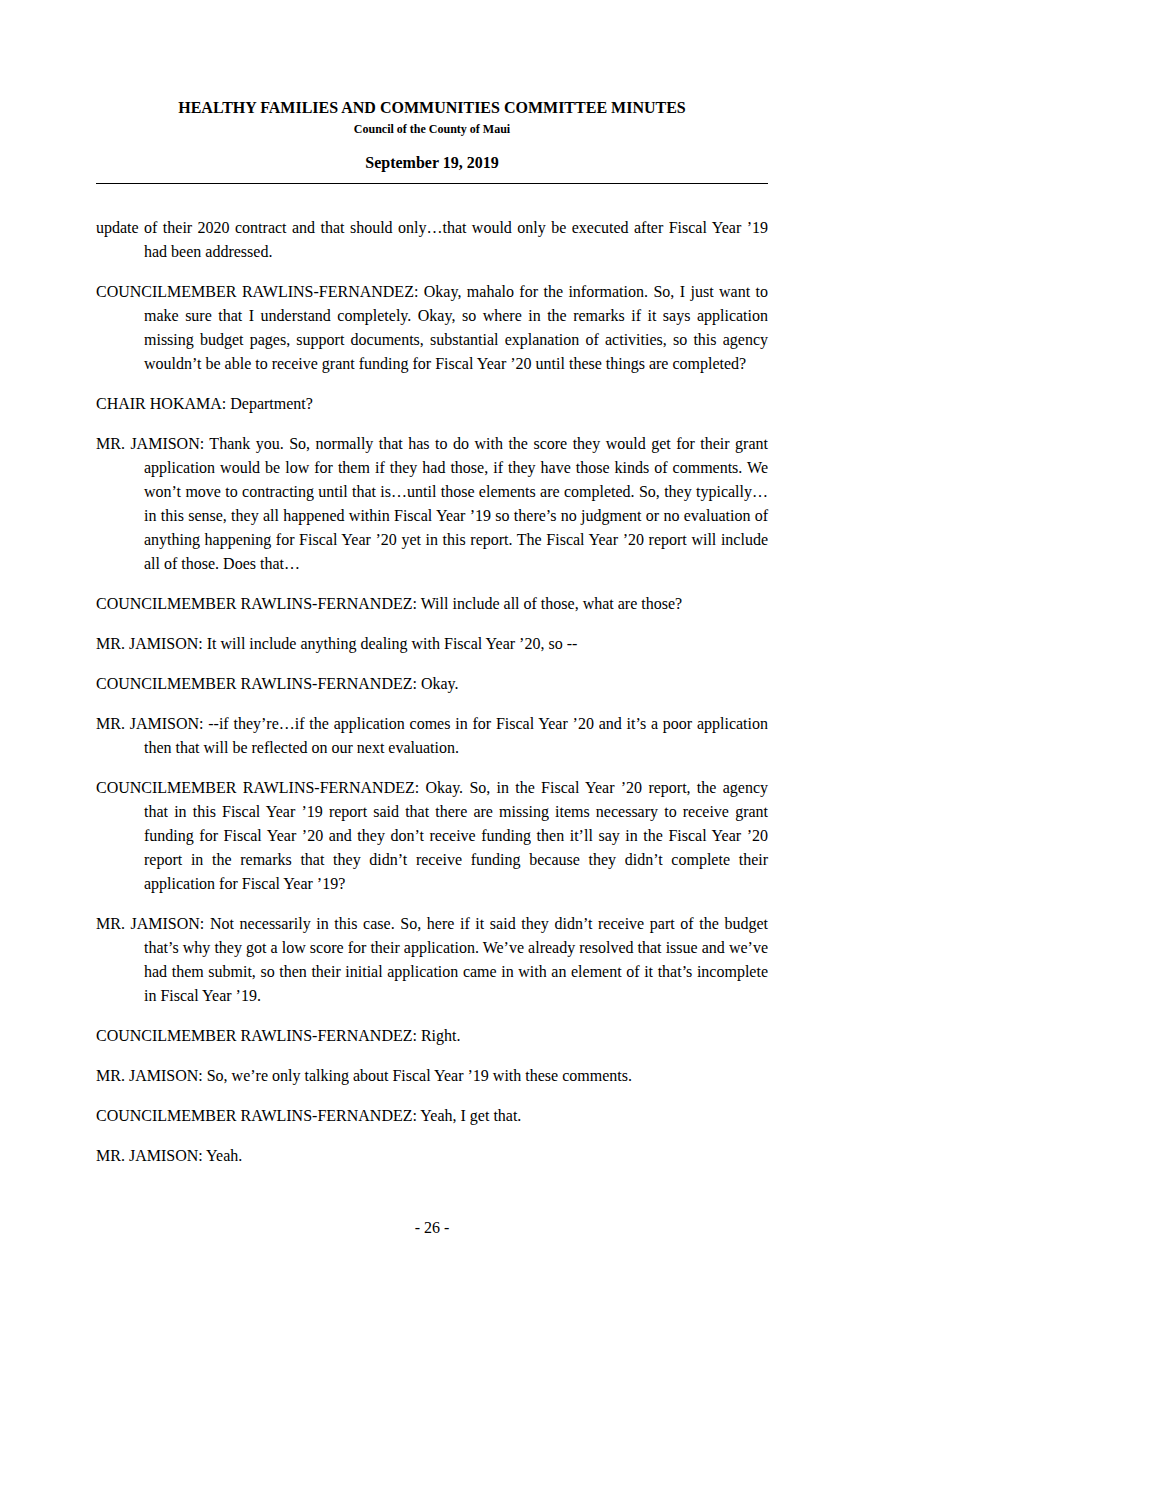HEALTHY FAMILIES AND COMMUNITIES COMMITTEE MINUTES
Council of the County of Maui
September 19, 2019
update of their 2020 contract and that should only…that would only be executed after Fiscal Year ’19 had been addressed.
COUNCILMEMBER RAWLINS-FERNANDEZ: Okay, mahalo for the information. So, I just want to make sure that I understand completely. Okay, so where in the remarks if it says application missing budget pages, support documents, substantial explanation of activities, so this agency wouldn’t be able to receive grant funding for Fiscal Year ’20 until these things are completed?
CHAIR HOKAMA: Department?
MR. JAMISON: Thank you. So, normally that has to do with the score they would get for their grant application would be low for them if they had those, if they have those kinds of comments. We won’t move to contracting until that is…until those elements are completed. So, they typically…in this sense, they all happened within Fiscal Year ’19 so there’s no judgment or no evaluation of anything happening for Fiscal Year ’20 yet in this report. The Fiscal Year ’20 report will include all of those. Does that…
COUNCILMEMBER RAWLINS-FERNANDEZ: Will include all of those, what are those?
MR. JAMISON: It will include anything dealing with Fiscal Year ’20, so --
COUNCILMEMBER RAWLINS-FERNANDEZ: Okay.
MR. JAMISON: --if they’re…if the application comes in for Fiscal Year ’20 and it’s a poor application then that will be reflected on our next evaluation.
COUNCILMEMBER RAWLINS-FERNANDEZ: Okay. So, in the Fiscal Year ’20 report, the agency that in this Fiscal Year ’19 report said that there are missing items necessary to receive grant funding for Fiscal Year ’20 and they don’t receive funding then it’ll say in the Fiscal Year ’20 report in the remarks that they didn’t receive funding because they didn’t complete their application for Fiscal Year ’19?
MR. JAMISON: Not necessarily in this case. So, here if it said they didn’t receive part of the budget that’s why they got a low score for their application. We’ve already resolved that issue and we’ve had them submit, so then their initial application came in with an element of it that’s incomplete in Fiscal Year ’19.
COUNCILMEMBER RAWLINS-FERNANDEZ: Right.
MR. JAMISON: So, we’re only talking about Fiscal Year ’19 with these comments.
COUNCILMEMBER RAWLINS-FERNANDEZ: Yeah, I get that.
MR. JAMISON: Yeah.
- 26 -